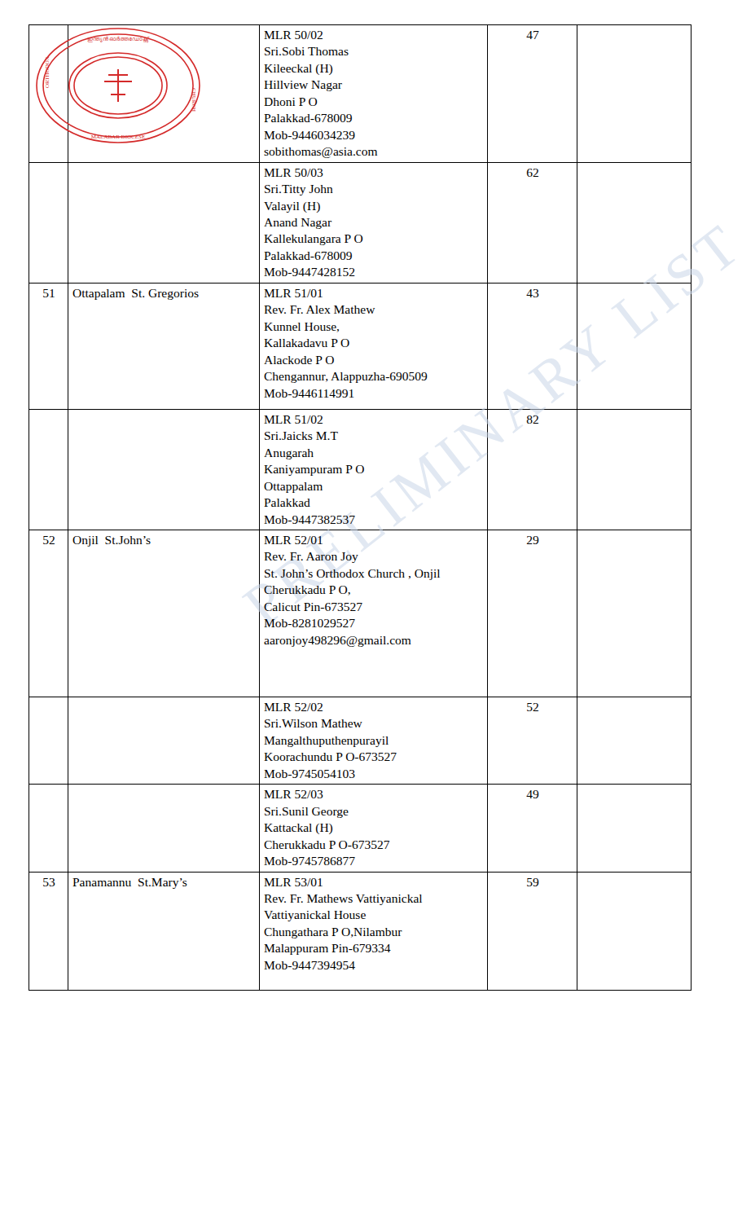ഇന്ത്യൻ ഓർത്തഡോക്സ് MALABAR DIOCESE ORTHODOX CHURCH
PRELIMINARY LIST
| | | MLR 50/02 Sri.Sobi Thomas Kileeckal (H) Hillview Nagar Dhoni P O Palakkad-678009 Mob-9446034239 sobithomas@asia.com | 47 | |
| | | MLR 50/03 Sri.Titty John Valayil (H) Anand Nagar Kallekulangara P O Palakkad-678009 Mob-9447428152 | 62 | |
| 51 | Ottapalam St. Gregorios | MLR 51/01 Rev. Fr. Alex Mathew Kunnel House, Kallakadavu P O Alackode P O Chengannur, Alappuzha-690509 Mob-9446114991 | 43 | |
| | | MLR 51/02 Sri.Jaicks M.T Anugarah Kaniyampuram P O Ottappalam Palakkad Mob-9447382537 | 82 | |
| 52 | Onjil St.John’s | MLR 52/01 Rev. Fr. Aaron Joy St. John’s Orthodox Church , Onjil Cherukkadu P O, Calicut Pin-673527 Mob-8281029527 aaronjoy498296@gmail.com | 29 | |
| | | MLR 52/02 Sri.Wilson Mathew Mangalthuputhenpurayil Koorachundu P O-673527 Mob-9745054103 | 52 | |
| | | MLR 52/03 Sri.Sunil George Kattackal (H) Cherukkadu P O-673527 Mob-9745786877 | 49 | |
| 53 | Panamannu St.Mary’s | MLR 53/01 Rev. Fr. Mathews Vattiyanickal Vattiyanickal House Chungathara P O,Nilambur Malappuram Pin-679334 Mob-9447394954 | 59 | |